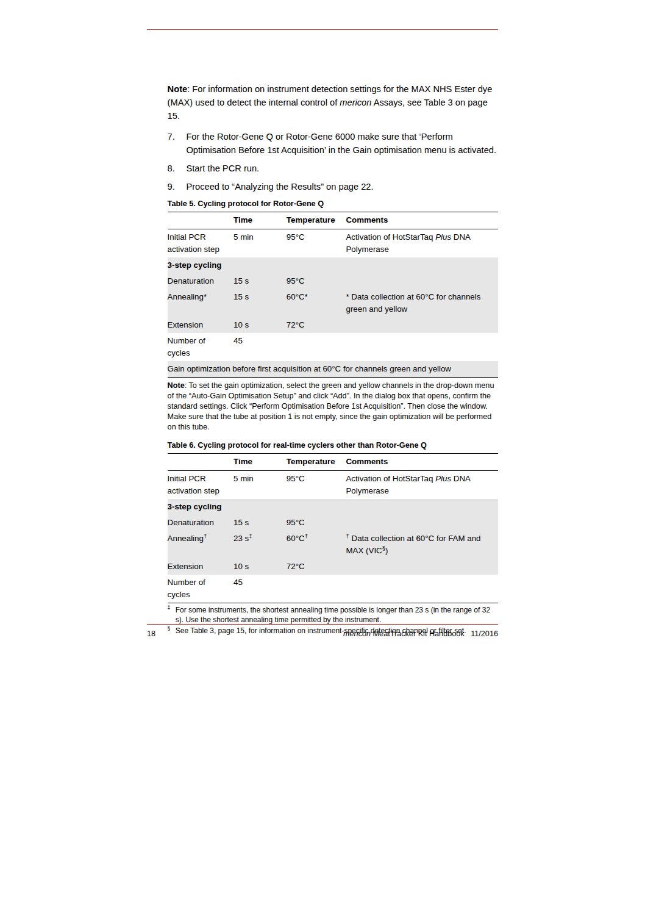Note: For information on instrument detection settings for the MAX NHS Ester dye (MAX) used to detect the internal control of mericon Assays, see Table 3 on page 15.
7. For the Rotor-Gene Q or Rotor-Gene 6000 make sure that ‘Perform Optimisation Before 1st Acquisition’ in the Gain optimisation menu is activated.
8. Start the PCR run.
9. Proceed to “Analyzing the Results” on page 22.
Table 5. Cycling protocol for Rotor-Gene Q
| | Time | Temperature | Comments |
| --- | --- | --- | --- |
| Initial PCR activation step | 5 min | 95°C | Activation of HotStarTaq Plus DNA Polymerase |
| 3-step cycling | | | |
| Denaturation | 15 s | 95°C | |
| Annealing* | 15 s | 60°C* | * Data collection at 60°C for channels green and yellow |
| Extension | 10 s | 72°C | |
| Number of cycles | 45 | | |
| Gain optimization before first acquisition at 60°C for channels green and yellow |
Note: To set the gain optimization, select the green and yellow channels in the drop-down menu of the “Auto-Gain Optimisation Setup” and click “Add”. In the dialog box that opens, confirm the standard settings. Click “Perform Optimisation Before 1st Acquisition”. Then close the window. Make sure that the tube at position 1 is not empty, since the gain optimization will be performed on this tube.
Table 6. Cycling protocol for real-time cyclers other than Rotor-Gene Q
| | Time | Temperature | Comments |
| --- | --- | --- | --- |
| Initial PCR activation step | 5 min | 95°C | Activation of HotStarTaq Plus DNA Polymerase |
| 3-step cycling | | | |
| Denaturation | 15 s | 95°C | |
| Annealing † | 23 s ‡ | 60°C † | † Data collection at 60°C for FAM and MAX (VIC § ) |
| Extension | 10 s | 72°C | |
| Number of cycles | 45 | | |
‡For some instruments, the shortest annealing time possible is longer than 23 s (in the range of 32 s). Use the shortest annealing time permitted by the instrument.
§See Table 3, page 15, for information on instrument-specific detection channel or filter set.
18
mericon MeatTracker Kit Handbook 11/2016